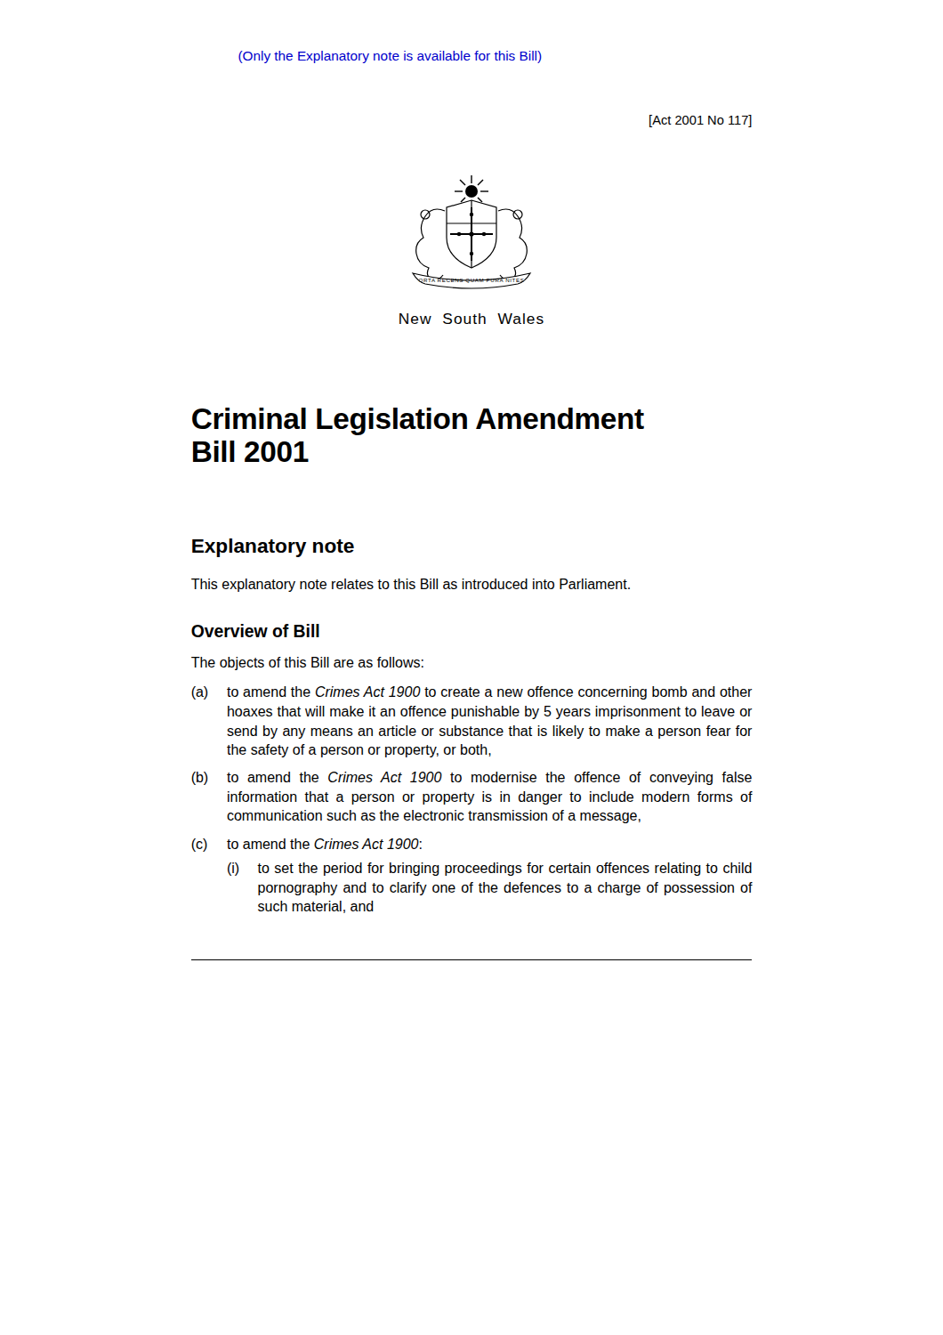(Only the Explanatory note is available for this Bill)
[Act 2001 No 117]
ORTA RECENS QUAM PURA NITES
New South Wales
Criminal Legislation Amendment
Bill 2001
Explanatory note
This explanatory note relates to this Bill as introduced into Parliament.
Overview of Bill
The objects of this Bill are as follows:
(a) to amend the Crimes Act 1900 to create a new offence concerning bomb and other hoaxes that will make it an offence punishable by 5 years imprisonment to leave or send by any means an article or substance that is likely to make a person fear for the safety of a person or property, or both,
(b) to amend the Crimes Act 1900 to modernise the offence of conveying false information that a person or property is in danger to include modern forms of communication such as the electronic transmission of a message,
(c) to amend the Crimes Act 1900:
(i) to set the period for bringing proceedings for certain offences relating to child pornography and to clarify one of the defences to a charge of possession of such material, and